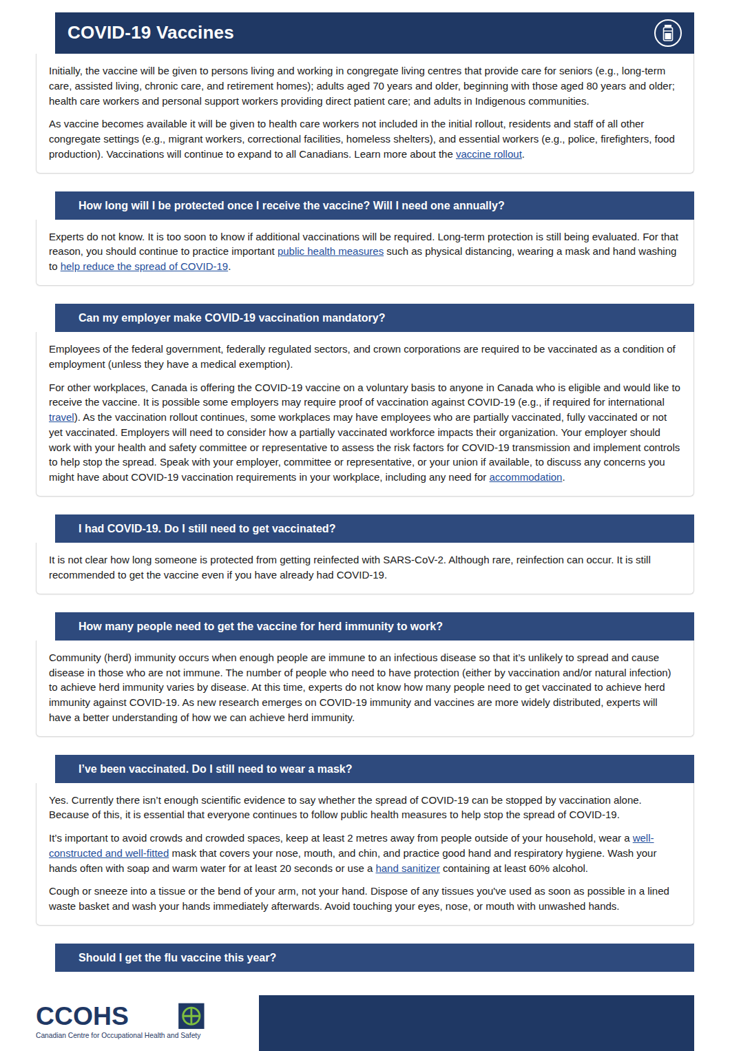COVID-19 Vaccines
Initially, the vaccine will be given to persons living and working in congregate living centres that provide care for seniors (e.g., long-term care, assisted living, chronic care, and retirement homes); adults aged 70 years and older, beginning with those aged 80 years and older; health care workers and personal support workers providing direct patient care; and adults in Indigenous communities.
As vaccine becomes available it will be given to health care workers not included in the initial rollout, residents and staff of all other congregate settings (e.g., migrant workers, correctional facilities, homeless shelters), and essential workers (e.g., police, firefighters, food production). Vaccinations will continue to expand to all Canadians. Learn more about the vaccine rollout.
How long will I be protected once I receive the vaccine? Will I need one annually?
Experts do not know. It is too soon to know if additional vaccinations will be required. Long-term protection is still being evaluated. For that reason, you should continue to practice important public health measures such as physical distancing, wearing a mask and hand washing to help reduce the spread of COVID-19.
Can my employer make COVID-19 vaccination mandatory?
Employees of the federal government, federally regulated sectors, and crown corporations are required to be vaccinated as a condition of employment (unless they have a medical exemption).
For other workplaces, Canada is offering the COVID-19 vaccine on a voluntary basis to anyone in Canada who is eligible and would like to receive the vaccine. It is possible some employers may require proof of vaccination against COVID-19 (e.g., if required for international travel). As the vaccination rollout continues, some workplaces may have employees who are partially vaccinated, fully vaccinated or not yet vaccinated. Employers will need to consider how a partially vaccinated workforce impacts their organization. Your employer should work with your health and safety committee or representative to assess the risk factors for COVID-19 transmission and implement controls to help stop the spread. Speak with your employer, committee or representative, or your union if available, to discuss any concerns you might have about COVID-19 vaccination requirements in your workplace, including any need for accommodation.
I had COVID-19. Do I still need to get vaccinated?
It is not clear how long someone is protected from getting reinfected with SARS-CoV-2. Although rare, reinfection can occur. It is still recommended to get the vaccine even if you have already had COVID-19.
How many people need to get the vaccine for herd immunity to work?
Community (herd) immunity occurs when enough people are immune to an infectious disease so that it’s unlikely to spread and cause disease in those who are not immune. The number of people who need to have protection (either by vaccination and/or natural infection) to achieve herd immunity varies by disease. At this time, experts do not know how many people need to get vaccinated to achieve herd immunity against COVID-19. As new research emerges on COVID-19 immunity and vaccines are more widely distributed, experts will have a better understanding of how we can achieve herd immunity.
I’ve been vaccinated. Do I still need to wear a mask?
Yes. Currently there isn’t enough scientific evidence to say whether the spread of COVID-19 can be stopped by vaccination alone. Because of this, it is essential that everyone continues to follow public health measures to help stop the spread of COVID-19.
It’s important to avoid crowds and crowded spaces, keep at least 2 metres away from people outside of your household, wear a well-constructed and well-fitted mask that covers your nose, mouth, and chin, and practice good hand and respiratory hygiene. Wash your hands often with soap and warm water for at least 20 seconds or use a hand sanitizer containing at least 60% alcohol.
Cough or sneeze into a tissue or the bend of your arm, not your hand. Dispose of any tissues you've used as soon as possible in a lined waste basket and wash your hands immediately afterwards. Avoid touching your eyes, nose, or mouth with unwashed hands.
Should I get the flu vaccine this year?
CCOHS Canadian Centre for Occupational Health and Safety